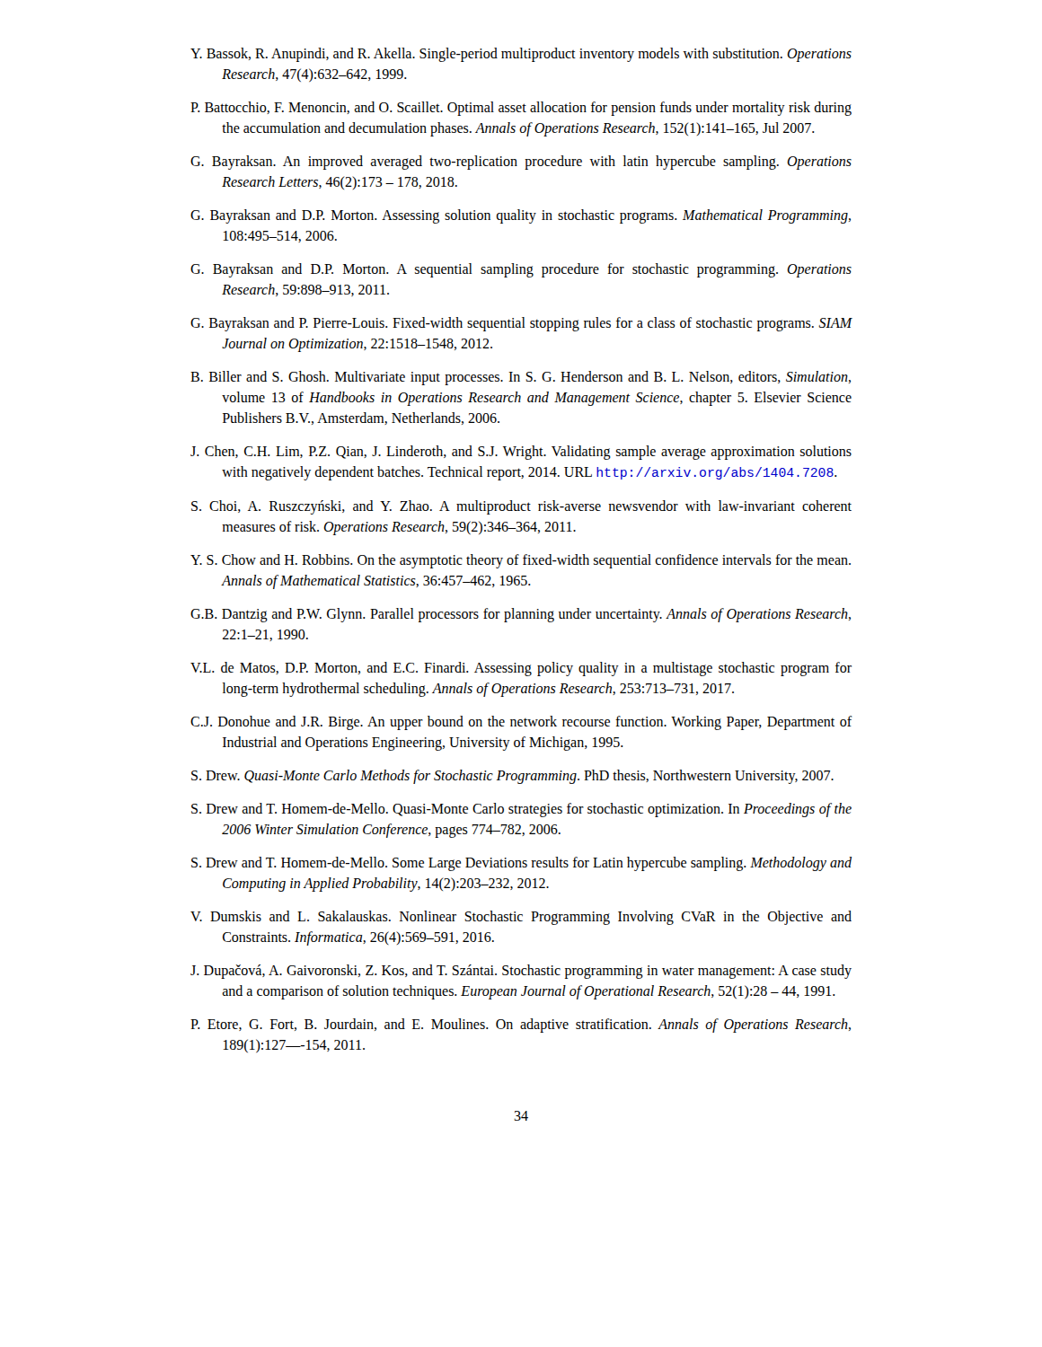Y. Bassok, R. Anupindi, and R. Akella. Single-period multiproduct inventory models with substitution. Operations Research, 47(4):632–642, 1999.
P. Battocchio, F. Menoncin, and O. Scaillet. Optimal asset allocation for pension funds under mortality risk during the accumulation and decumulation phases. Annals of Operations Research, 152(1):141–165, Jul 2007.
G. Bayraksan. An improved averaged two-replication procedure with latin hypercube sampling. Operations Research Letters, 46(2):173 – 178, 2018.
G. Bayraksan and D.P. Morton. Assessing solution quality in stochastic programs. Mathematical Programming, 108:495–514, 2006.
G. Bayraksan and D.P. Morton. A sequential sampling procedure for stochastic programming. Operations Research, 59:898–913, 2011.
G. Bayraksan and P. Pierre-Louis. Fixed-width sequential stopping rules for a class of stochastic programs. SIAM Journal on Optimization, 22:1518–1548, 2012.
B. Biller and S. Ghosh. Multivariate input processes. In S. G. Henderson and B. L. Nelson, editors, Simulation, volume 13 of Handbooks in Operations Research and Management Science, chapter 5. Elsevier Science Publishers B.V., Amsterdam, Netherlands, 2006.
J. Chen, C.H. Lim, P.Z. Qian, J. Linderoth, and S.J. Wright. Validating sample average approximation solutions with negatively dependent batches. Technical report, 2014. URL http://arxiv.org/abs/1404.7208.
S. Choi, A. Ruszczyński, and Y. Zhao. A multiproduct risk-averse newsvendor with law-invariant coherent measures of risk. Operations Research, 59(2):346–364, 2011.
Y. S. Chow and H. Robbins. On the asymptotic theory of fixed-width sequential confidence intervals for the mean. Annals of Mathematical Statistics, 36:457–462, 1965.
G.B. Dantzig and P.W. Glynn. Parallel processors for planning under uncertainty. Annals of Operations Research, 22:1–21, 1990.
V.L. de Matos, D.P. Morton, and E.C. Finardi. Assessing policy quality in a multistage stochastic program for long-term hydrothermal scheduling. Annals of Operations Research, 253:713–731, 2017.
C.J. Donohue and J.R. Birge. An upper bound on the network recourse function. Working Paper, Department of Industrial and Operations Engineering, University of Michigan, 1995.
S. Drew. Quasi-Monte Carlo Methods for Stochastic Programming. PhD thesis, Northwestern University, 2007.
S. Drew and T. Homem-de-Mello. Quasi-Monte Carlo strategies for stochastic optimization. In Proceedings of the 2006 Winter Simulation Conference, pages 774–782, 2006.
S. Drew and T. Homem-de-Mello. Some Large Deviations results for Latin hypercube sampling. Methodology and Computing in Applied Probability, 14(2):203–232, 2012.
V. Dumskis and L. Sakalauskas. Nonlinear Stochastic Programming Involving CVaR in the Objective and Constraints. Informatica, 26(4):569–591, 2016.
J. Dupačová, A. Gaivoronski, Z. Kos, and T. Szántai. Stochastic programming in water management: A case study and a comparison of solution techniques. European Journal of Operational Research, 52(1):28 – 44, 1991.
P. Etore, G. Fort, B. Jourdain, and E. Moulines. On adaptive stratification. Annals of Operations Research, 189(1):127—-154, 2011.
34